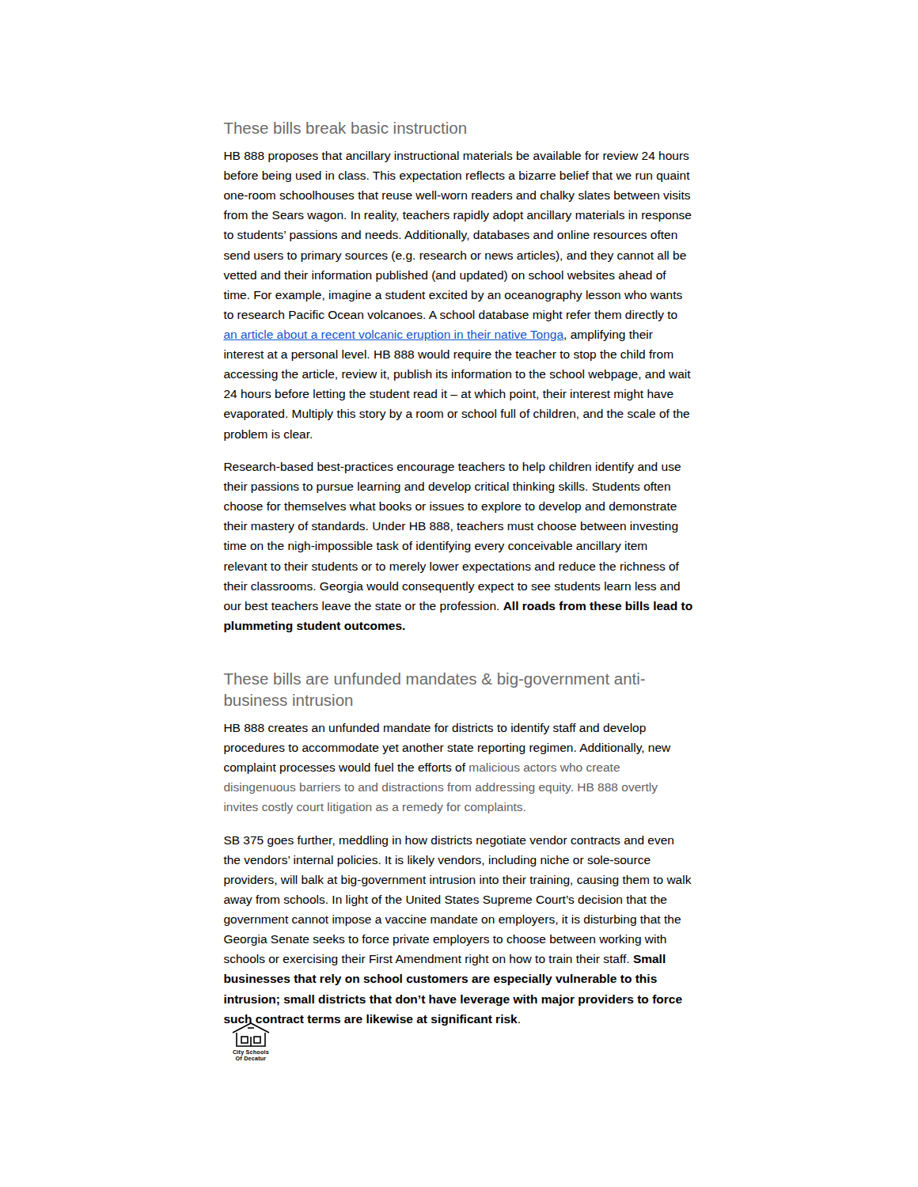These bills break basic instruction
HB 888 proposes that ancillary instructional materials be available for review 24 hours before being used in class. This expectation reflects a bizarre belief that we run quaint one-room schoolhouses that reuse well-worn readers and chalky slates between visits from the Sears wagon. In reality, teachers rapidly adopt ancillary materials in response to students’ passions and needs. Additionally, databases and online resources often send users to primary sources (e.g. research or news articles), and they cannot all be vetted and their information published (and updated) on school websites ahead of time. For example, imagine a student excited by an oceanography lesson who wants to research Pacific Ocean volcanoes. A school database might refer them directly to an article about a recent volcanic eruption in their native Tonga, amplifying their interest at a personal level. HB 888 would require the teacher to stop the child from accessing the article, review it, publish its information to the school webpage, and wait 24 hours before letting the student read it – at which point, their interest might have evaporated. Multiply this story by a room or school full of children, and the scale of the problem is clear.
Research-based best-practices encourage teachers to help children identify and use their passions to pursue learning and develop critical thinking skills. Students often choose for themselves what books or issues to explore to develop and demonstrate their mastery of standards. Under HB 888, teachers must choose between investing time on the nigh-impossible task of identifying every conceivable ancillary item relevant to their students or to merely lower expectations and reduce the richness of their classrooms. Georgia would consequently expect to see students learn less and our best teachers leave the state or the profession. All roads from these bills lead to plummeting student outcomes.
These bills are unfunded mandates & big-government anti-business intrusion
HB 888 creates an unfunded mandate for districts to identify staff and develop procedures to accommodate yet another state reporting regimen. Additionally, new complaint processes would fuel the efforts of malicious actors who create disingenuous barriers to and distractions from addressing equity. HB 888 overtly invites costly court litigation as a remedy for complaints.
SB 375 goes further, meddling in how districts negotiate vendor contracts and even the vendors’ internal policies. It is likely vendors, including niche or sole-source providers, will balk at big-government intrusion into their training, causing them to walk away from schools. In light of the United States Supreme Court’s decision that the government cannot impose a vaccine mandate on employers, it is disturbing that the Georgia Senate seeks to force private employers to choose between working with schools or exercising their First Amendment right on how to train their staff. Small businesses that rely on school customers are especially vulnerable to this intrusion; small districts that don’t have leverage with major providers to force such contract terms are likewise at significant risk.
City Schools
Of Decatur